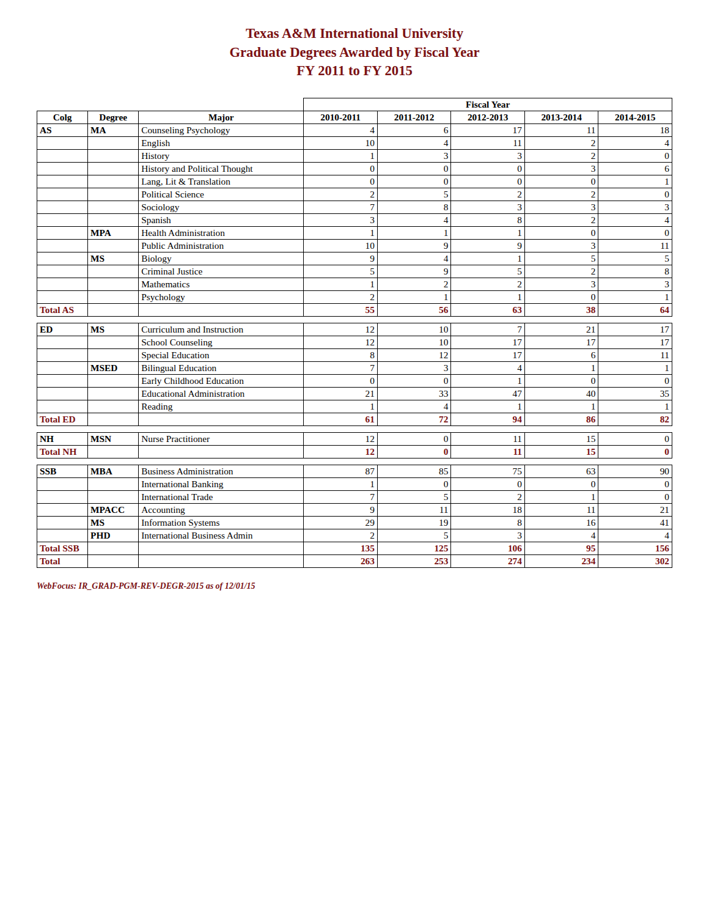Texas A&M International University
Graduate Degrees Awarded by Fiscal Year
FY 2011 to FY 2015
| | | | Fiscal Year |
| --- | --- | --- | --- |
| Colg | Degree | Major | 2010-2011 | 2011-2012 | 2012-2013 | 2013-2014 | 2014-2015 |
| AS | MA | Counseling Psychology | 4 | 6 | 17 | 11 | 18 |
| | | English | 10 | 4 | 11 | 2 | 4 |
| | | History | 1 | 3 | 3 | 2 | 0 |
| | | History and Political Thought | 0 | 0 | 0 | 3 | 6 |
| | | Lang, Lit & Translation | 0 | 0 | 0 | 0 | 1 |
| | | Political Science | 2 | 5 | 2 | 2 | 0 |
| | | Sociology | 7 | 8 | 3 | 3 | 3 |
| | | Spanish | 3 | 4 | 8 | 2 | 4 |
| | MPA | Health Administration | 1 | 1 | 1 | 0 | 0 |
| | | Public Administration | 10 | 9 | 9 | 3 | 11 |
| | MS | Biology | 9 | 4 | 1 | 5 | 5 |
| | | Criminal Justice | 5 | 9 | 5 | 2 | 8 |
| | | Mathematics | 1 | 2 | 2 | 3 | 3 |
| | | Psychology | 2 | 1 | 1 | 0 | 1 |
| Total AS | | | 55 | 56 | 63 | 38 | 64 |
| ED | MS | Curriculum and Instruction | 12 | 10 | 7 | 21 | 17 |
| | | School Counseling | 12 | 10 | 17 | 17 | 17 |
| | | Special Education | 8 | 12 | 17 | 6 | 11 |
| | MSED | Bilingual Education | 7 | 3 | 4 | 1 | 1 |
| | | Early Childhood Education | 0 | 0 | 1 | 0 | 0 |
| | | Educational Administration | 21 | 33 | 47 | 40 | 35 |
| | | Reading | 1 | 4 | 1 | 1 | 1 |
| Total ED | | | 61 | 72 | 94 | 86 | 82 |
| NH | MSN | Nurse Practitioner | 12 | 0 | 11 | 15 | 0 |
| Total NH | | | 12 | 0 | 11 | 15 | 0 |
| SSB | MBA | Business Administration | 87 | 85 | 75 | 63 | 90 |
| | | International Banking | 1 | 0 | 0 | 0 | 0 |
| | | International Trade | 7 | 5 | 2 | 1 | 0 |
| | MPACC | Accounting | 9 | 11 | 18 | 11 | 21 |
| | MS | Information Systems | 29 | 19 | 8 | 16 | 41 |
| | PHD | International Business Admin | 2 | 5 | 3 | 4 | 4 |
| Total SSB | | | 135 | 125 | 106 | 95 | 156 |
| Total | | | 263 | 253 | 274 | 234 | 302 |
WebFocus: IR_GRAD-PGM-REV-DEGR-2015 as of 12/01/15